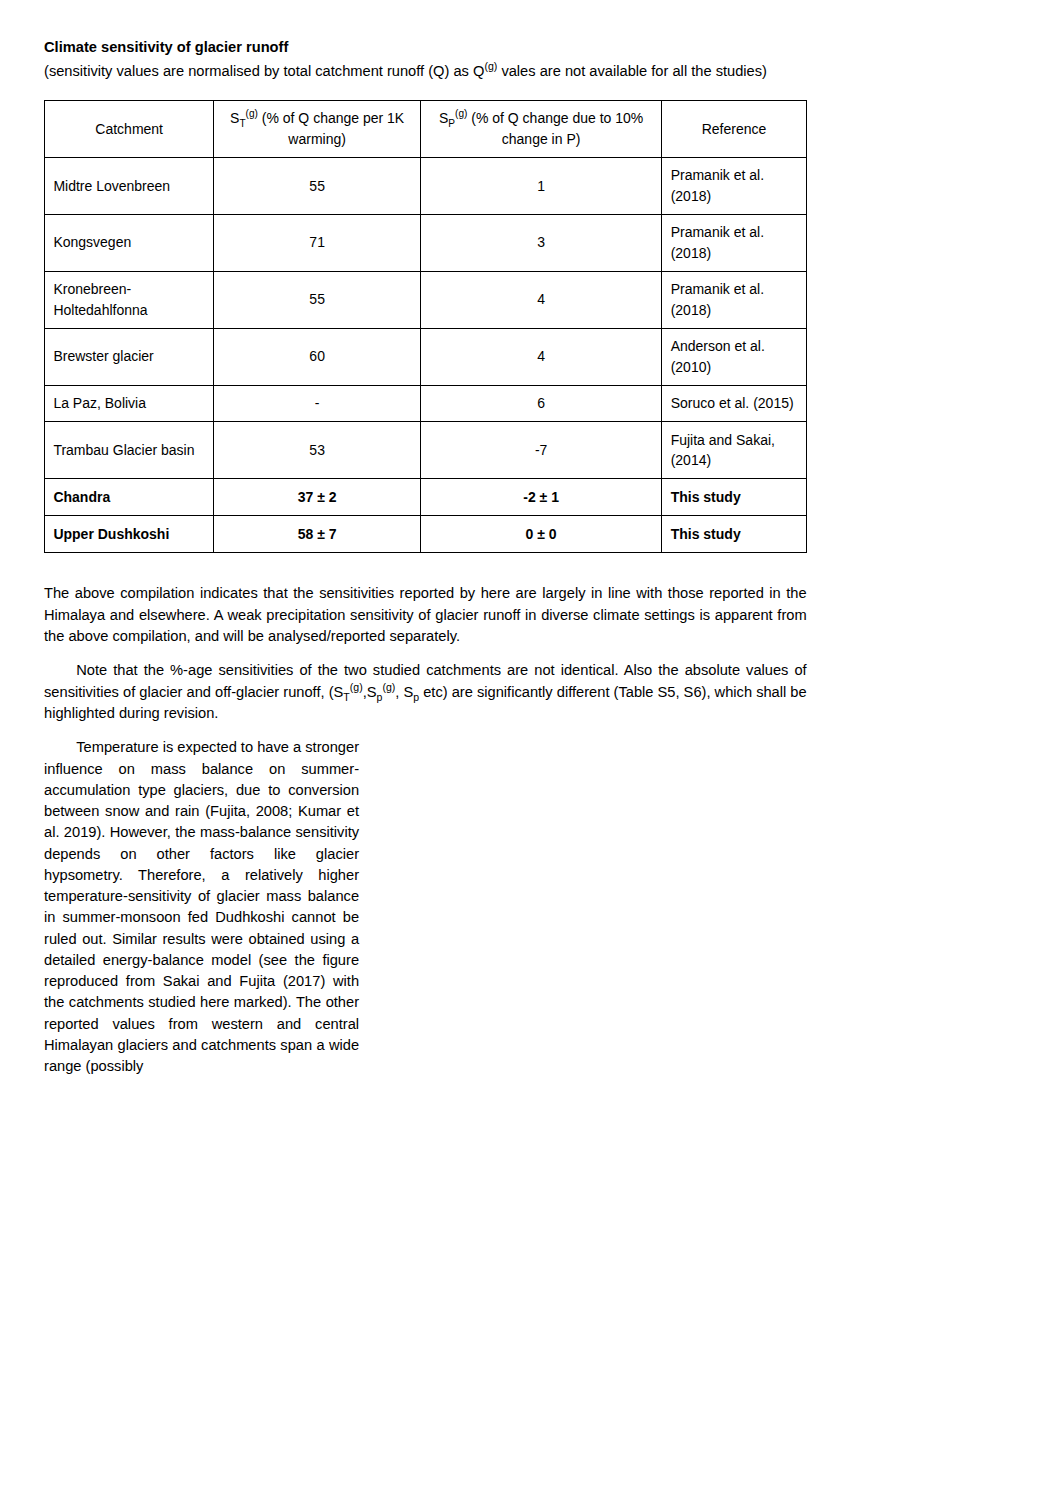Climate sensitivity of glacier runoff
(sensitivity values are normalised by total catchment runoff (Q) as Q(g) vales are not available for all the studies)
| Catchment | S T (g) (% of Q change per 1K warming) | S P (g) (% of Q change due to 10% change in P) | Reference |
| --- | --- | --- | --- |
| Midtre Lovenbreen | 55 | 1 | Pramanik et al. (2018) |
| Kongsvegen | 71 | 3 | Pramanik et al. (2018) |
| Kronebreen-Holtedahlfonna | 55 | 4 | Pramanik et al. (2018) |
| Brewster glacier | 60 | 4 | Anderson et al. (2010) |
| La Paz, Bolivia | - | 6 | Soruco et al. (2015) |
| Trambau Glacier basin | 53 | -7 | Fujita and Sakai, (2014) |
| Chandra | 37 ± 2 | -2 ± 1 | This study |
| Upper Dushkoshi | 58 ± 7 | 0 ± 0 | This study |
The above compilation indicates that the sensitivities reported by here are largely in line with those reported in the Himalaya and elsewhere. A weak precipitation sensitivity of glacier runoff in diverse climate settings is apparent from the above compilation, and will be analysed/reported separately.
Note that the %-age sensitivities of the two studied catchments are not identical. Also the absolute values of sensitivities of glacier and off-glacier runoff, (ST(g),Sp(g), Sp etc) are significantly different (Table S5, S6), which shall be highlighted during revision.
Temperature is expected to have a stronger influence on mass balance on summer-accumulation type glaciers, due to conversion between snow and rain (Fujita, 2008; Kumar et al. 2019). However, the mass-balance sensitivity depends on other factors like glacier hypsometry. Therefore, a relatively higher temperature-sensitivity of glacier mass balance in summer-monsoon fed Dudhkoshi cannot be ruled out. Similar results were obtained using a detailed energy-balance model (see the figure reproduced from Sakai and Fujita (2017) with the catchments studied here marked). The other reported values from western and central Himalayan glaciers and catchments span a wide range (possibly